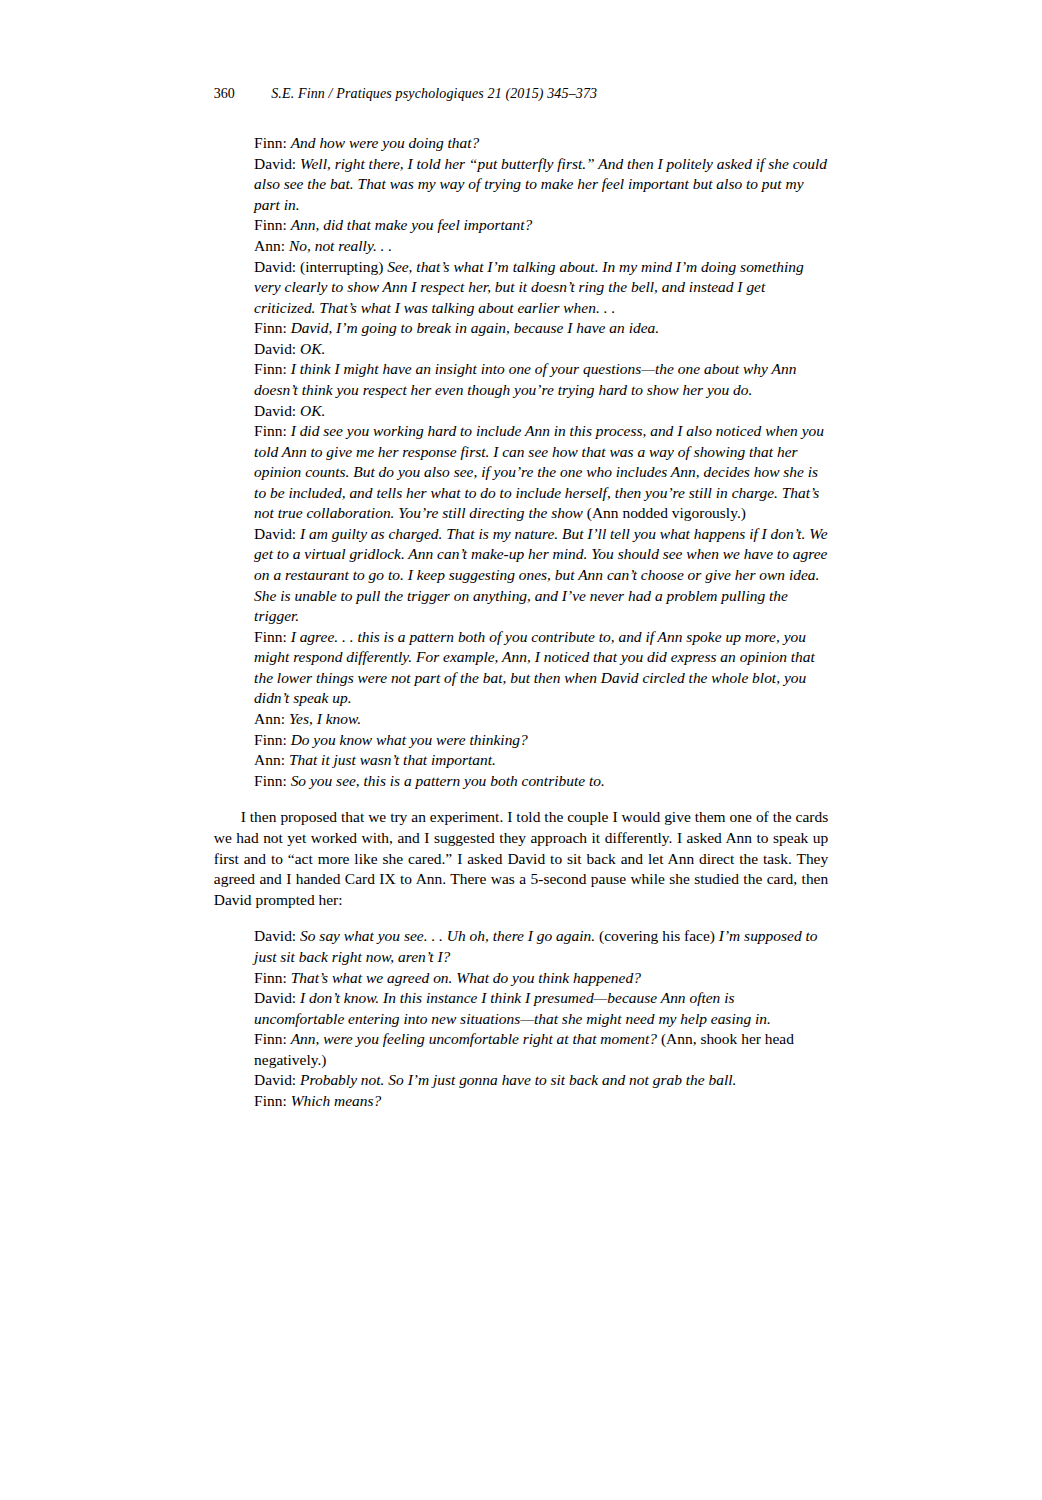360 S.E. Finn / Pratiques psychologiques 21 (2015) 345–373
Finn: And how were you doing that?
David: Well, right there, I told her “put butterfly first.” And then I politely asked if she could also see the bat. That was my way of trying to make her feel important but also to put my part in.
Finn: Ann, did that make you feel important?
Ann: No, not really. . .
David: (interrupting) See, that’s what I’m talking about. In my mind I’m doing something very clearly to show Ann I respect her, but it doesn’t ring the bell, and instead I get criticized. That’s what I was talking about earlier when. . .
Finn: David, I’m going to break in again, because I have an idea.
David: OK.
Finn: I think I might have an insight into one of your questions—the one about why Ann doesn’t think you respect her even though you’re trying hard to show her you do.
David: OK.
Finn: I did see you working hard to include Ann in this process, and I also noticed when you told Ann to give me her response first. I can see how that was a way of showing that her opinion counts. But do you also see, if you’re the one who includes Ann, decides how she is to be included, and tells her what to do to include herself, then you’re still in charge. That’s not true collaboration. You’re still directing the show (Ann nodded vigorously.)
David: I am guilty as charged. That is my nature. But I’ll tell you what happens if I don’t. We get to a virtual gridlock. Ann can’t make-up her mind. You should see when we have to agree on a restaurant to go to. I keep suggesting ones, but Ann can’t choose or give her own idea. She is unable to pull the trigger on anything, and I’ve never had a problem pulling the trigger.
Finn: I agree. . . this is a pattern both of you contribute to, and if Ann spoke up more, you might respond differently. For example, Ann, I noticed that you did express an opinion that the lower things were not part of the bat, but then when David circled the whole blot, you didn’t speak up.
Ann: Yes, I know.
Finn: Do you know what you were thinking?
Ann: That it just wasn’t that important.
Finn: So you see, this is a pattern you both contribute to.
I then proposed that we try an experiment. I told the couple I would give them one of the cards we had not yet worked with, and I suggested they approach it differently. I asked Ann to speak up first and to “act more like she cared.” I asked David to sit back and let Ann direct the task. They agreed and I handed Card IX to Ann. There was a 5-second pause while she studied the card, then David prompted her:
David: So say what you see. . . Uh oh, there I go again. (covering his face) I’m supposed to just sit back right now, aren’t I?
Finn: That’s what we agreed on. What do you think happened?
David: I don’t know. In this instance I think I presumed—because Ann often is uncomfortable entering into new situations—that she might need my help easing in.
Finn: Ann, were you feeling uncomfortable right at that moment? (Ann, shook her head negatively.)
David: Probably not. So I’m just gonna have to sit back and not grab the ball.
Finn: Which means?